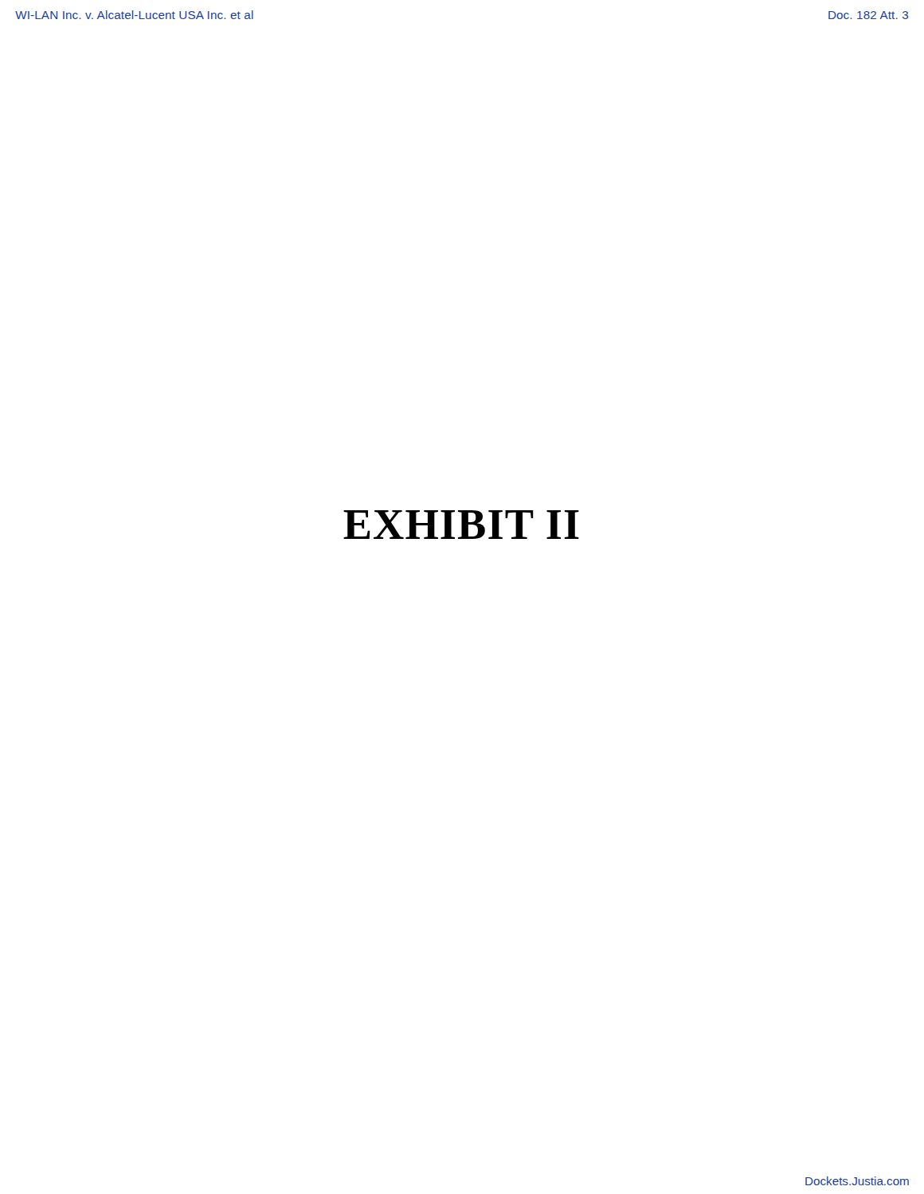WI-LAN Inc. v. Alcatel-Lucent USA Inc. et al Doc. 182 Att. 3
EXHIBIT II
Dockets.Justia.com